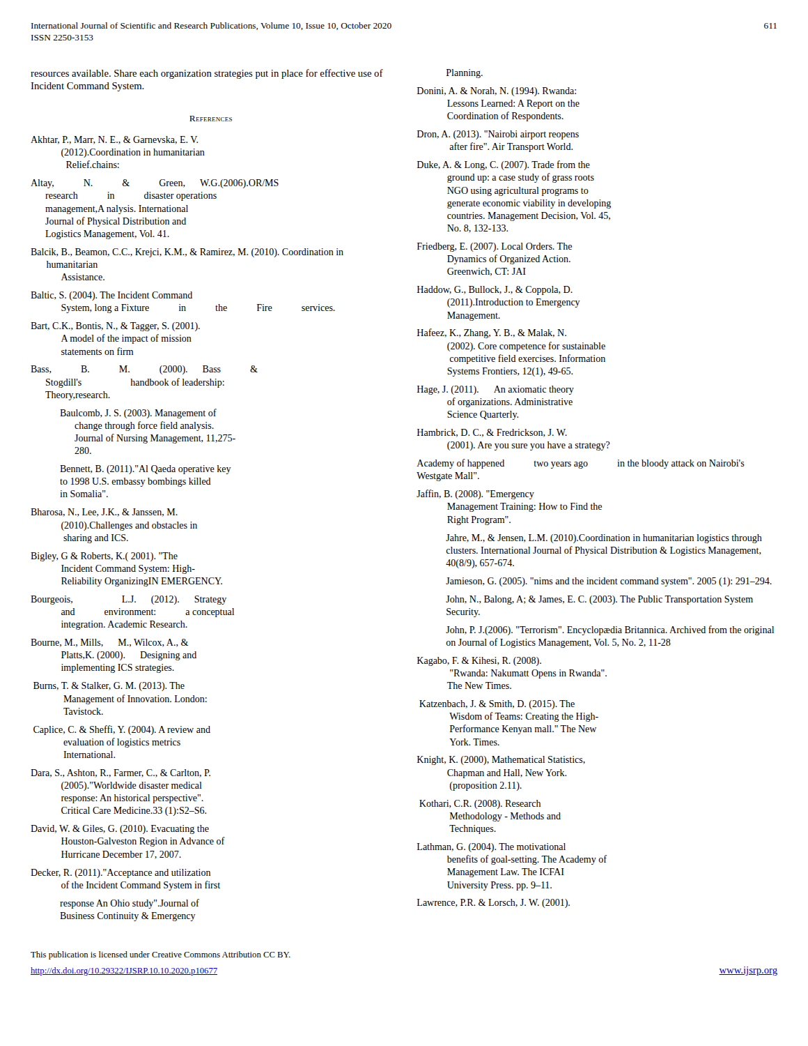International Journal of Scientific and Research Publications, Volume 10, Issue 10, October 2020
ISSN 2250-3153
611
resources available. Share each organization strategies put in place for effective use of Incident Command System.
References
Akhtar, P., Marr, N. E., & Garnevska, E. V.
(2012).Coordination in humanitarian
Relief.chains:
Altay, N. & Green, W.G.(2006).OR/MS
research in disaster operations
management,A nalysis. International
Journal of Physical Distribution and
Logistics Management, Vol. 41.
Balcik, B., Beamon, C.C., Krejci, K.M., & Ramirez, M. (2010). Coordination in humanitarian
Assistance.
Baltic, S. (2004). The Incident Command
System, long a Fixture in the Fire services.
Bart, C.K., Bontis, N., & Tagger, S. (2001).
A model of the impact of mission
statements on firm
Bass, B. M. (2000). Bass &
Stogdill's handbook of leadership:
Theory,research.
Baulcomb, J. S. (2003). Management of
change through force field analysis.
Journal of Nursing Management, 11,275-
280.
Bennett, B. (2011)."Al Qaeda operative key
to 1998 U.S. embassy bombings killed
in Somalia".
Bharosa, N., Lee, J.K., & Janssen, M.
(2010).Challenges and obstacles in
sharing and ICS.
Bigley, G & Roberts, K.( 2001). "The
Incident Command System: High-
Reliability OrganizingIN EMERGENCY.
Bourgeois, L.J. (2012). Strategy
and environment: a conceptual
integration. Academic Research.
Bourne, M., Mills, M., Wilcox, A., &
Platts,K. (2000). Designing and
implementing ICS strategies.
Burns, T. & Stalker, G. M. (2013). The
Management of Innovation. London:
Tavistock.
Caplice, C. & Sheffi, Y. (2004). A review and
evaluation of logistics metrics
International.
Dara, S., Ashton, R., Farmer, C., & Carlton, P.
(2005)."Worldwide disaster medical
response: An historical perspective".
Critical Care Medicine.33 (1):S2–S6.
David, W. & Giles, G. (2010). Evacuating the
Houston-Galveston Region in Advance of
Hurricane December 17, 2007.
Decker, R. (2011)."Acceptance and utilization
of the Incident Command System in first
response An Ohio study".Journal of
Business Continuity & Emergency
Planning.
Donini, A. & Norah, N. (1994). Rwanda:
Lessons Learned: A Report on the
Coordination of Respondents.
Dron, A. (2013). "Nairobi airport reopens
after fire". Air Transport World.
Duke, A. & Long, C. (2007). Trade from the
ground up: a case study of grass roots
NGO using agricultural programs to
generate economic viability in developing
countries. Management Decision, Vol. 45,
No. 8, 132-133.
Friedberg, E. (2007). Local Orders. The
Dynamics of Organized Action.
Greenwich, CT: JAI
Haddow, G., Bullock, J., & Coppola, D.
(2011).Introduction to Emergency
Management.
Hafeez, K., Zhang, Y. B., & Malak, N.
(2002). Core competence for sustainable
competitive field exercises. Information
Systems Frontiers, 12(1), 49-65.
Hage, J. (2011). An axiomatic theory
of organizations. Administrative
Science Quarterly.
Hambrick, D. C., & Fredrickson, J. W.
(2001). Are you sure you have a strategy?
Academy of happened two years ago in the bloody attack on Nairobi's Westgate Mall".
Jaffin, B. (2008). "Emergency
Management Training: How to Find the
Right Program".
Jahre, M., & Jensen, L.M. (2010).Coordination in humanitarian logistics through clusters. International Journal of Physical Distribution & Logistics Management, 40(8/9), 657-674.
Jamieson, G. (2005). "nims and the incident command system". 2005 (1): 291–294.
John, N., Balong, A; & James, E. C. (2003). The Public Transportation System Security.
John, P. J.(2006). "Terrorism". Encyclopædia Britannica. Archived from the original on Journal of Logistics Management, Vol. 5, No. 2, 11-28
Kagabo, F. & Kihesi, R. (2008).
"Rwanda: Nakumatt Opens in Rwanda".
The New Times.
Katzenbach, J. & Smith, D. (2015). The
Wisdom of Teams: Creating the High-
Performance Kenyan mall." The New
York. Times.
Knight, K. (2000), Mathematical Statistics,
Chapman and Hall, New York.
(proposition 2.11).
Kothari, C.R. (2008). Research
Methodology - Methods and
Techniques.
Lathman, G. (2004). The motivational
benefits of goal-setting. The Academy of
Management Law. The ICFAI
University Press. pp. 9–11.
Lawrence, P.R. & Lorsch, J. W. (2001).
This publication is licensed under Creative Commons Attribution CC BY.
http://dx.doi.org/10.29322/IJSRP.10.10.2020.p10677
www.ijsrp.org